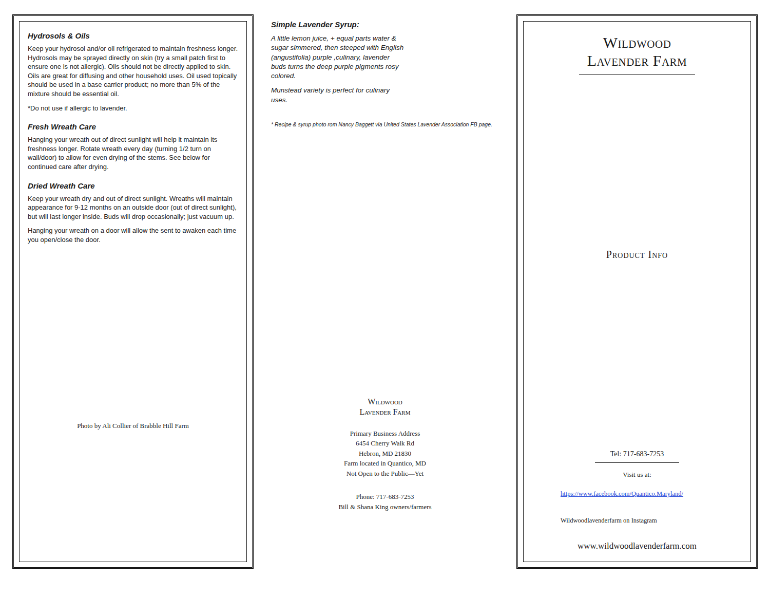Hydrosols & Oils
Keep your hydrosol and/or oil refrigerated to maintain freshness longer. Hydrosols may be sprayed directly on skin (try a small patch first to ensure one is not allergic). Oils should not be directly applied to skin. Oils are great for diffusing and other household uses. Oil used topically should be used in a base carrier product; no more than 5% of the mixture should be essential oil.
*Do not use if allergic to lavender.
Fresh Wreath Care
Hanging your wreath out of direct sunlight will help it maintain its freshness longer. Rotate wreath every day (turning 1/2 turn on wall/door) to allow for even drying of the stems. See below for continued care after drying.
Dried Wreath Care
Keep your wreath dry and out of direct sunlight. Wreaths will maintain appearance for 9-12 months on an outside door (out of direct sunlight), but will last longer inside. Buds will drop occasionally; just vacuum up.
Hanging your wreath on a door will allow the sent to awaken each time you open/close the door.
Photo by Ali Collier of Brabble Hill Farm
Simple Lavender Syrup:
A little lemon juice, + equal parts water & sugar simmered, then steeped with English (angustifolia) purple ,culinary, lavender buds turns the deep purple pigments rosy colored.
Munstead variety is perfect for culinary uses.
* Recipe & syrup photo rom Nancy Baggett via United States Lavender Association FB page.
Wildwood
Lavender Farm
Primary Business Address
6454 Cherry Walk Rd
Hebron, MD 21830
Farm located in Quantico, MD
Not Open to the Public—Yet
Phone: 717-683-7253
Bill & Shana King owners/farmers
Wildwood
Lavender Farm
Product Info
Tel: 717-683-7253
Visit us at:
https://www.facebook.com/Quantico.Maryland/
Wildwoodlavenderfarm on Instagram
www.wildwoodlavenderfarm.com